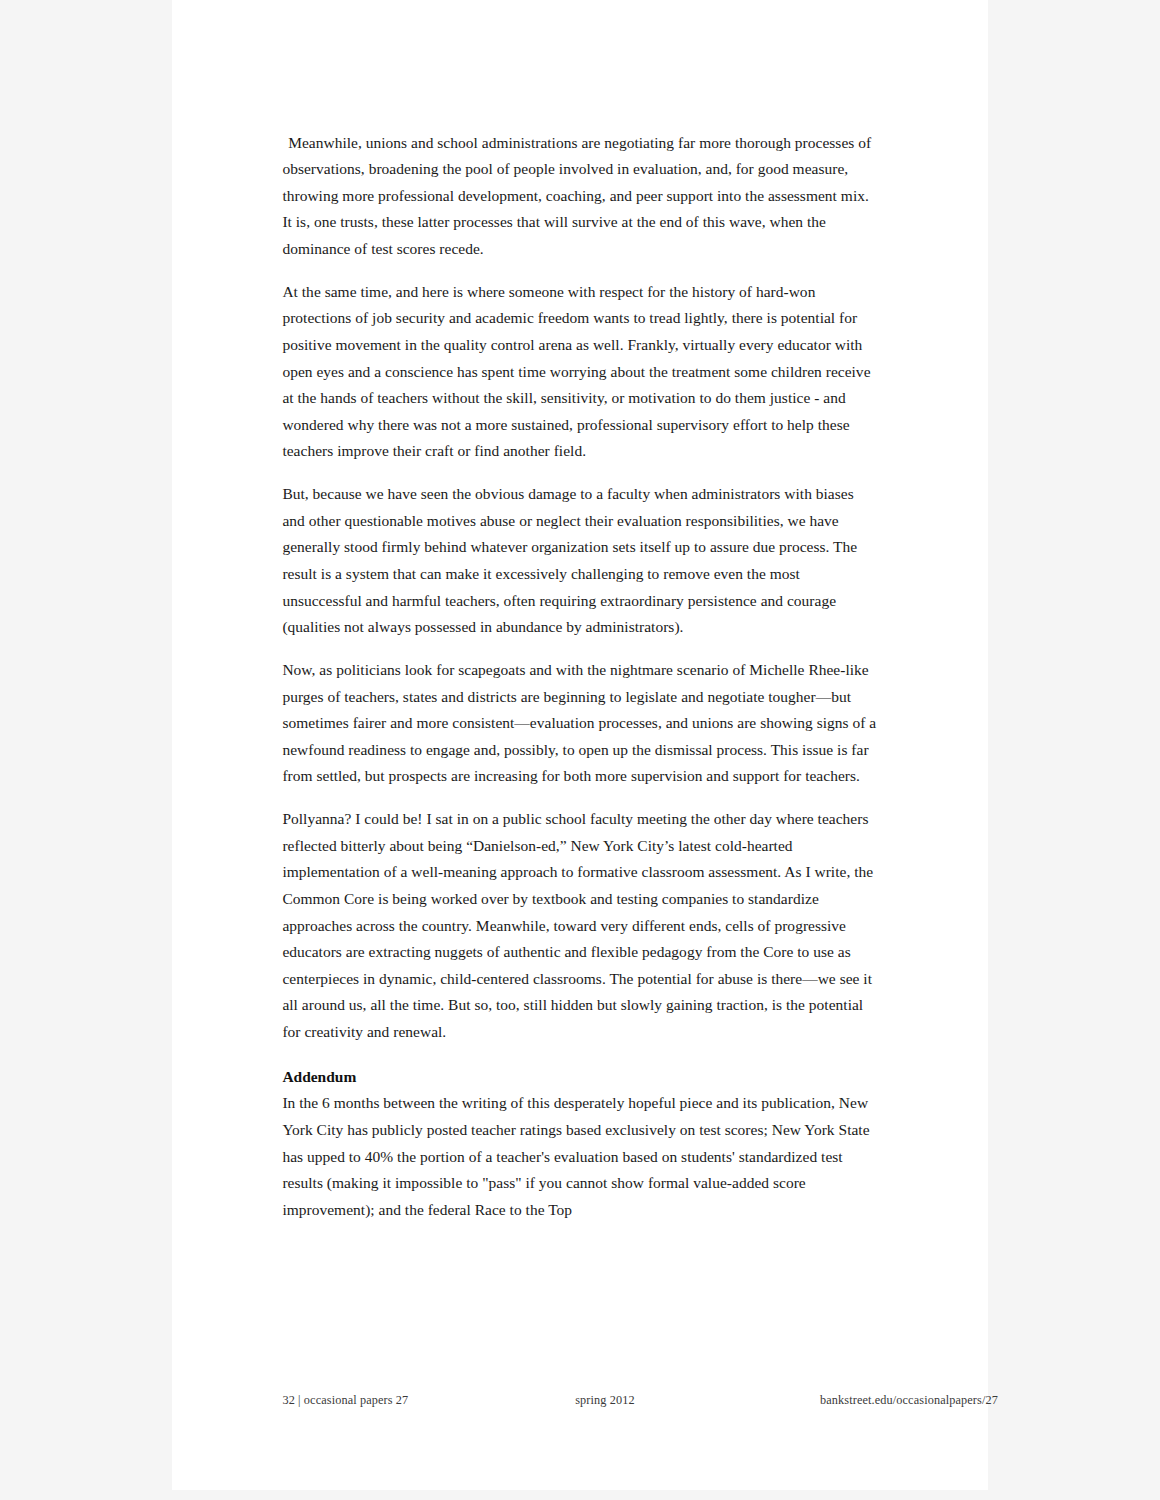Meanwhile, unions and school administrations are negotiating far more thorough processes of observations, broadening the pool of people involved in evaluation, and, for good measure, throwing more professional development, coaching, and peer support into the assessment mix. It is, one trusts, these latter processes that will survive at the end of this wave, when the dominance of test scores recede.
At the same time, and here is where someone with respect for the history of hard-won protections of job security and academic freedom wants to tread lightly, there is potential for positive movement in the quality control arena as well. Frankly, virtually every educator with open eyes and a conscience has spent time worrying about the treatment some children receive at the hands of teachers without the skill, sensitivity, or motivation to do them justice - and wondered why there was not a more sustained, professional supervisory effort to help these teachers improve their craft or find another field.
But, because we have seen the obvious damage to a faculty when administrators with biases and other questionable motives abuse or neglect their evaluation responsibilities, we have generally stood firmly behind whatever organization sets itself up to assure due process. The result is a system that can make it excessively challenging to remove even the most unsuccessful and harmful teachers, often requiring extraordinary persistence and courage (qualities not always possessed in abundance by administrators).
Now, as politicians look for scapegoats and with the nightmare scenario of Michelle Rhee-like purges of teachers, states and districts are beginning to legislate and negotiate tougher—but sometimes fairer and more consistent—evaluation processes, and unions are showing signs of a newfound readiness to engage and, possibly, to open up the dismissal process. This issue is far from settled, but prospects are increasing for both more supervision and support for teachers.
Pollyanna? I could be! I sat in on a public school faculty meeting the other day where teachers reflected bitterly about being “Danielson-ed,” New York City’s latest cold-hearted implementation of a well-meaning approach to formative classroom assessment. As I write, the Common Core is being worked over by textbook and testing companies to standardize approaches across the country. Meanwhile, toward very different ends, cells of progressive educators are extracting nuggets of authentic and flexible pedagogy from the Core to use as centerpieces in dynamic, child-centered classrooms. The potential for abuse is there—we see it all around us, all the time. But so, too, still hidden but slowly gaining traction, is the potential for creativity and renewal.
Addendum
In the 6 months between the writing of this desperately hopeful piece and its publication, New York City has publicly posted teacher ratings based exclusively on test scores; New York State has upped to 40% the portion of a teacher's evaluation based on students' standardized test results (making it impossible to "pass" if you cannot show formal value-added score improvement); and the federal Race to the Top
32 | occasional papers 27
spring 2012
bankstreet.edu/occasionalpapers/27